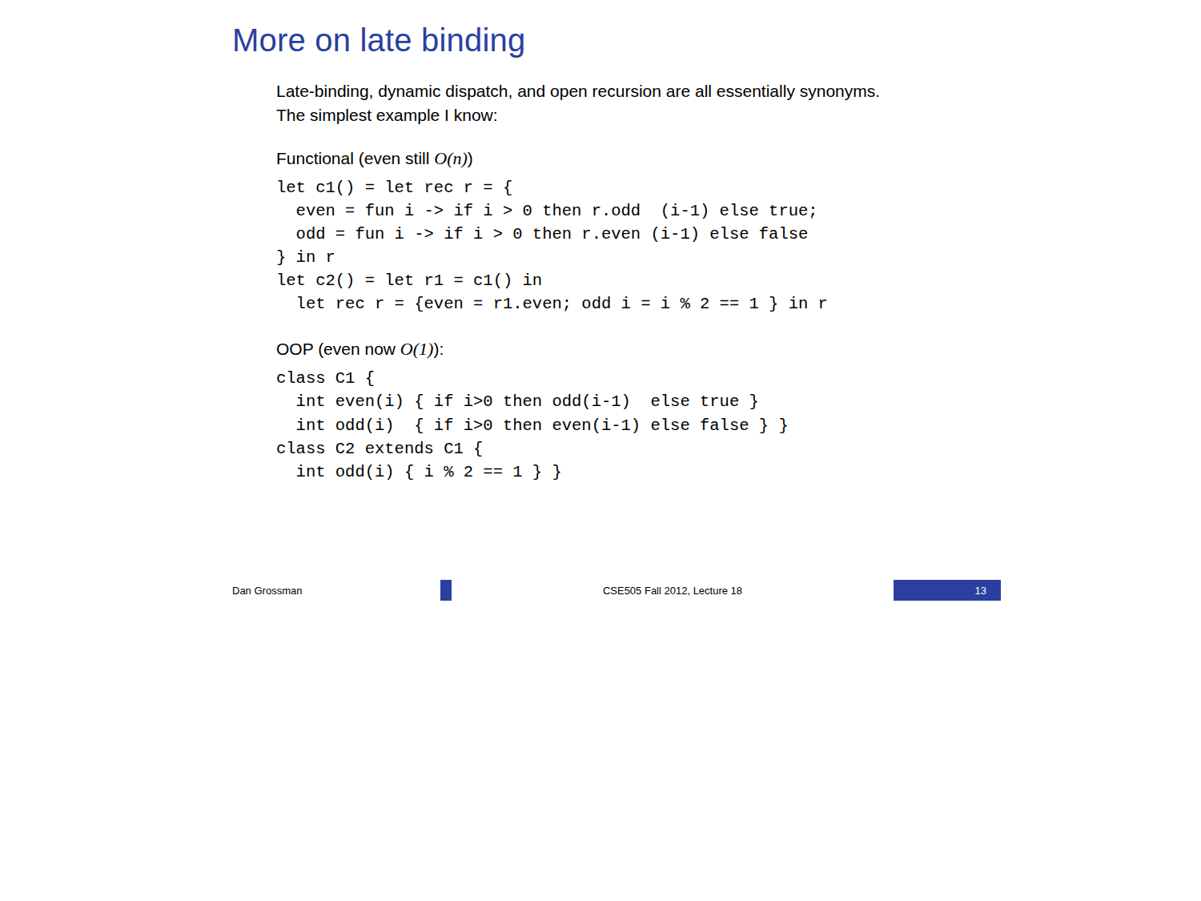More on late binding
Late-binding, dynamic dispatch, and open recursion are all essentially synonyms. The simplest example I know:
Functional (even still O(n))
let c1() = let rec r = {
  even = fun i -> if i > 0 then r.odd  (i-1) else true;
  odd = fun i -> if i > 0 then r.even (i-1) else false
} in r
let c2() = let r1 = c1() in
  let rec r = {even = r1.even; odd i = i % 2 == 1 } in r
OOP (even now O(1)):
class C1 {
  int even(i) { if i>0 then odd(i-1)  else true }
  int odd(i)  { if i>0 then even(i-1) else false } }
class C2 extends C1 {
  int odd(i) { i % 2 == 1 } }
Dan Grossman
CSE505 Fall 2012, Lecture 18
13